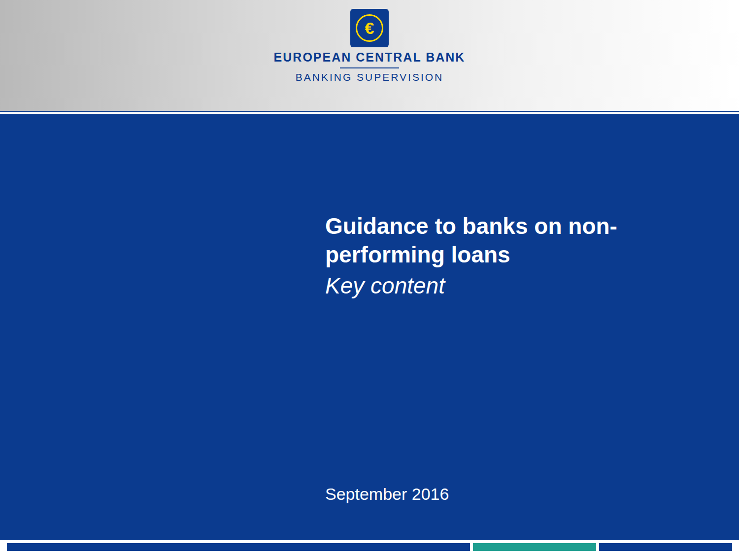€
EUROPEAN CENTRAL BANK
BANKING SUPERVISION
Guidance to banks on non-performing loans
Key content
September 2016